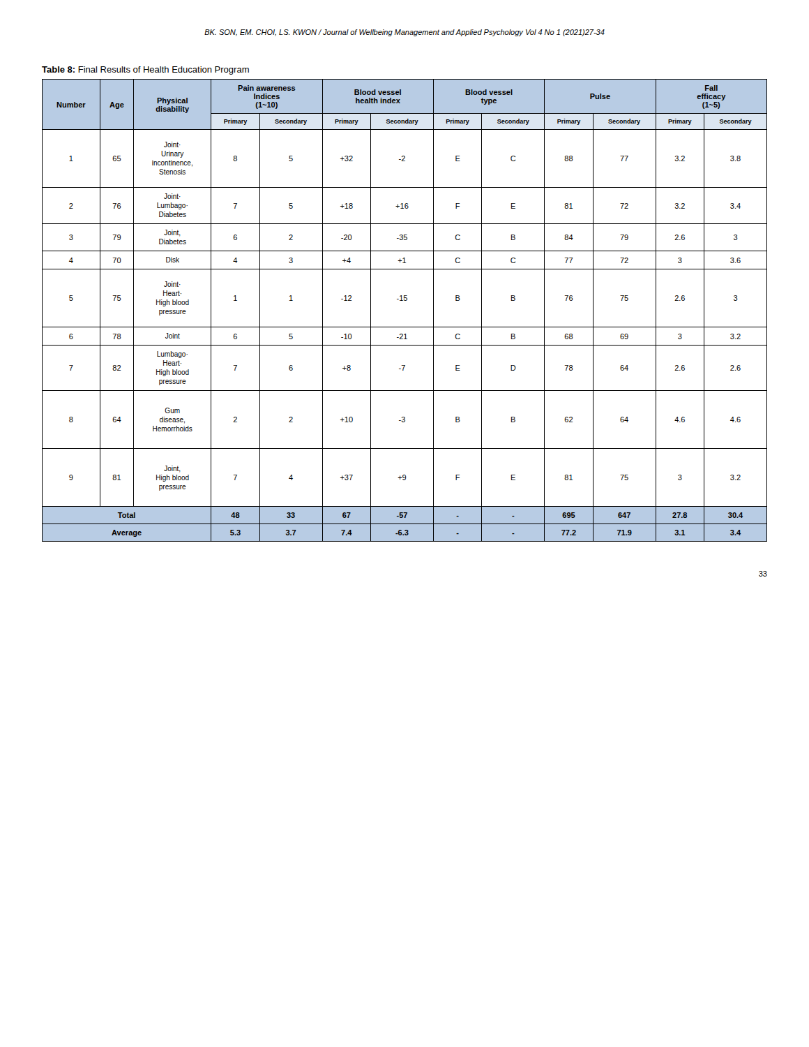BK. SON, EM. CHOI, LS. KWON / Journal of Wellbeing Management and Applied Psychology Vol 4 No 1 (2021)27-34
Table 8: Final Results of Health Education Program
| Number | Age | Physical disability | Pain awareness Indices (1~10) | Blood vessel health index | Blood vessel type | Pulse | Fall efficacy (1~5) |
| --- | --- | --- | --- | --- | --- | --- | --- |
| Primary | Secondary | Primary | Secondary | Primary | Secondary | Primary | Secondary | Primary | Secondary |
| 1 | 65 | Joint· Urinary incontinence, Stenosis | 8 | 5 | +32 | -2 | E | C | 88 | 77 | 3.2 | 3.8 |
| 2 | 76 | Joint· Lumbago· Diabetes | 7 | 5 | +18 | +16 | F | E | 81 | 72 | 3.2 | 3.4 |
| 3 | 79 | Joint, Diabetes | 6 | 2 | -20 | -35 | C | B | 84 | 79 | 2.6 | 3 |
| 4 | 70 | Disk | 4 | 3 | +4 | +1 | C | C | 77 | 72 | 3 | 3.6 |
| 5 | 75 | Joint· Heart· High blood pressure | 1 | 1 | -12 | -15 | B | B | 76 | 75 | 2.6 | 3 |
| 6 | 78 | Joint | 6 | 5 | -10 | -21 | C | B | 68 | 69 | 3 | 3.2 |
| 7 | 82 | Lumbago· Heart· High blood pressure | 7 | 6 | +8 | -7 | E | D | 78 | 64 | 2.6 | 2.6 |
| 8 | 64 | Gum disease, Hemorrhoids | 2 | 2 | +10 | -3 | B | B | 62 | 64 | 4.6 | 4.6 |
| 9 | 81 | Joint, High blood pressure | 7 | 4 | +37 | +9 | F | E | 81 | 75 | 3 | 3.2 |
| Total | 48 | 33 | 67 | -57 | - | - | 695 | 647 | 27.8 | 30.4 |
| Average | 5.3 | 3.7 | 7.4 | -6.3 | - | - | 77.2 | 71.9 | 3.1 | 3.4 |
33